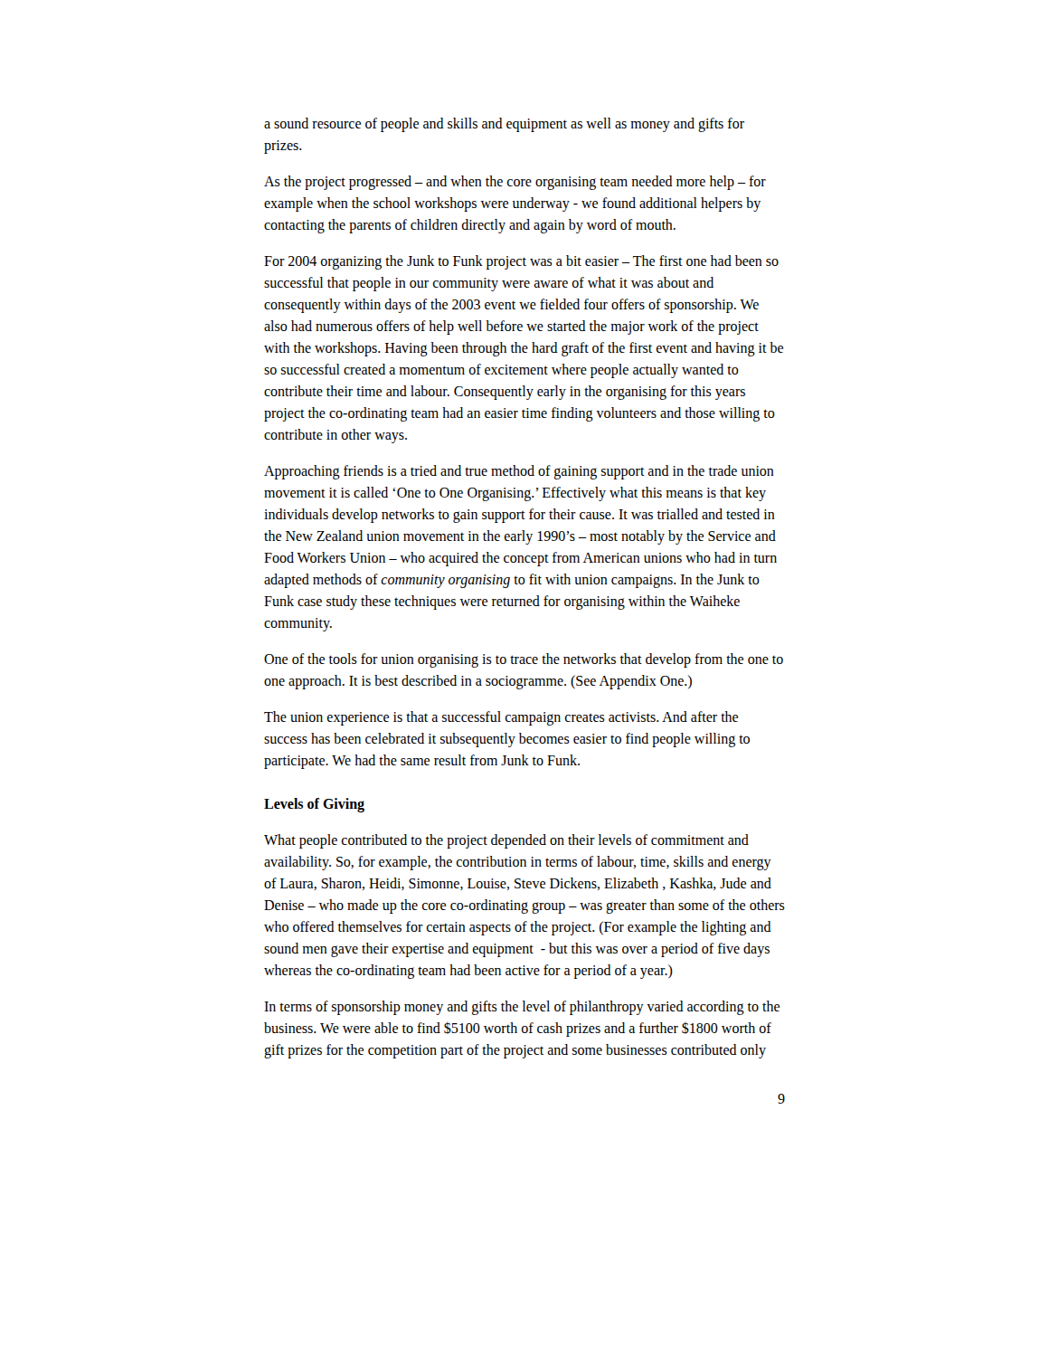a sound resource of people and skills and equipment as well as money and gifts for prizes.
As the project progressed – and when the core organising team needed more help – for example when the school workshops were underway - we found additional helpers by contacting the parents of children directly and again by word of mouth.
For 2004 organizing the Junk to Funk project was a bit easier – The first one had been so successful that people in our community were aware of what it was about and consequently within days of the 2003 event we fielded four offers of sponsorship. We also had numerous offers of help well before we started the major work of the project with the workshops. Having been through the hard graft of the first event and having it be so successful created a momentum of excitement where people actually wanted to contribute their time and labour. Consequently early in the organising for this years project the co-ordinating team had an easier time finding volunteers and those willing to contribute in other ways.
Approaching friends is a tried and true method of gaining support and in the trade union movement it is called ‘One to One Organising.’ Effectively what this means is that key individuals develop networks to gain support for their cause. It was trialled and tested in the New Zealand union movement in the early 1990’s – most notably by the Service and Food Workers Union – who acquired the concept from American unions who had in turn adapted methods of community organising to fit with union campaigns. In the Junk to Funk case study these techniques were returned for organising within the Waiheke community.
One of the tools for union organising is to trace the networks that develop from the one to one approach. It is best described in a sociogramme. (See Appendix One.)
The union experience is that a successful campaign creates activists. And after the success has been celebrated it subsequently becomes easier to find people willing to participate. We had the same result from Junk to Funk.
Levels of Giving
What people contributed to the project depended on their levels of commitment and availability. So, for example, the contribution in terms of labour, time, skills and energy of Laura, Sharon, Heidi, Simonne, Louise, Steve Dickens, Elizabeth , Kashka, Jude and Denise – who made up the core co-ordinating group – was greater than some of the others who offered themselves for certain aspects of the project. (For example the lighting and sound men gave their expertise and equipment - but this was over a period of five days whereas the co-ordinating team had been active for a period of a year.)
In terms of sponsorship money and gifts the level of philanthropy varied according to the business. We were able to find $5100 worth of cash prizes and a further $1800 worth of gift prizes for the competition part of the project and some businesses contributed only
9